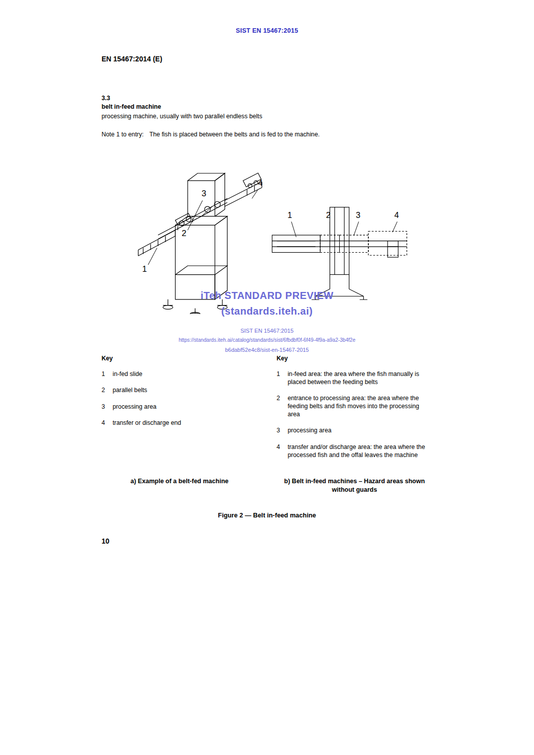SIST EN 15467:2015
EN 15467:2014 (E)
3.3
belt in-feed machine
processing machine, usually with two parallel endless belts
Note 1 to entry: The fish is placed between the belts and is fed to the machine.
1 2 3 4
1 2 3 4
Key
1 in-fed slide
2 parallel belts
3 processing area
4 transfer or discharge end
Key
1 in-feed area: the area where the fish manually is placed between the feeding belts
2 entrance to processing area: the area where the feeding belts and fish moves into the processing area
3 processing area
4 transfer and/or discharge area: the area where the processed fish and the offal leaves the machine
a) Example of a belt-fed machine
b) Belt in-feed machines – Hazard areas shown without guards
Figure 2 — Belt in-feed machine
iTeh STANDARD PREVIEW
(standards.iteh.ai)
SIST EN 15467:2015
https://standards.iteh.ai/catalog/standards/sist/6fbdbf0f-6f49-4f9a-a9a2-3b4f2e
b6dabf52e4c8/sist-en-15467-2015
10